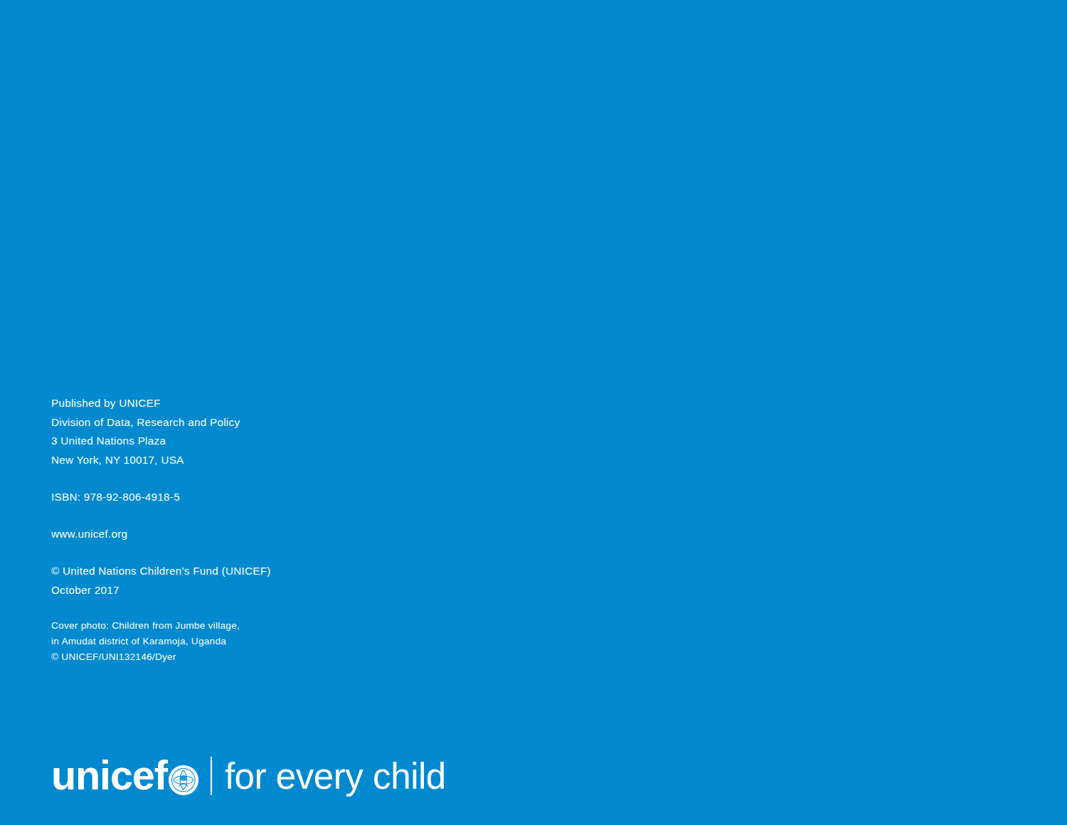Published by UNICEF
Division of Data, Research and Policy
3 United Nations Plaza
New York, NY 10017, USA
ISBN: 978-92-806-4918-5
www.unicef.org
© United Nations Children’s Fund (UNICEF)
October 2017
Cover photo: Children from Jumbe village,
in Amudat district of Karamoja, Uganda
© UNICEF/UNI132146/Dyer
unicef
for every child